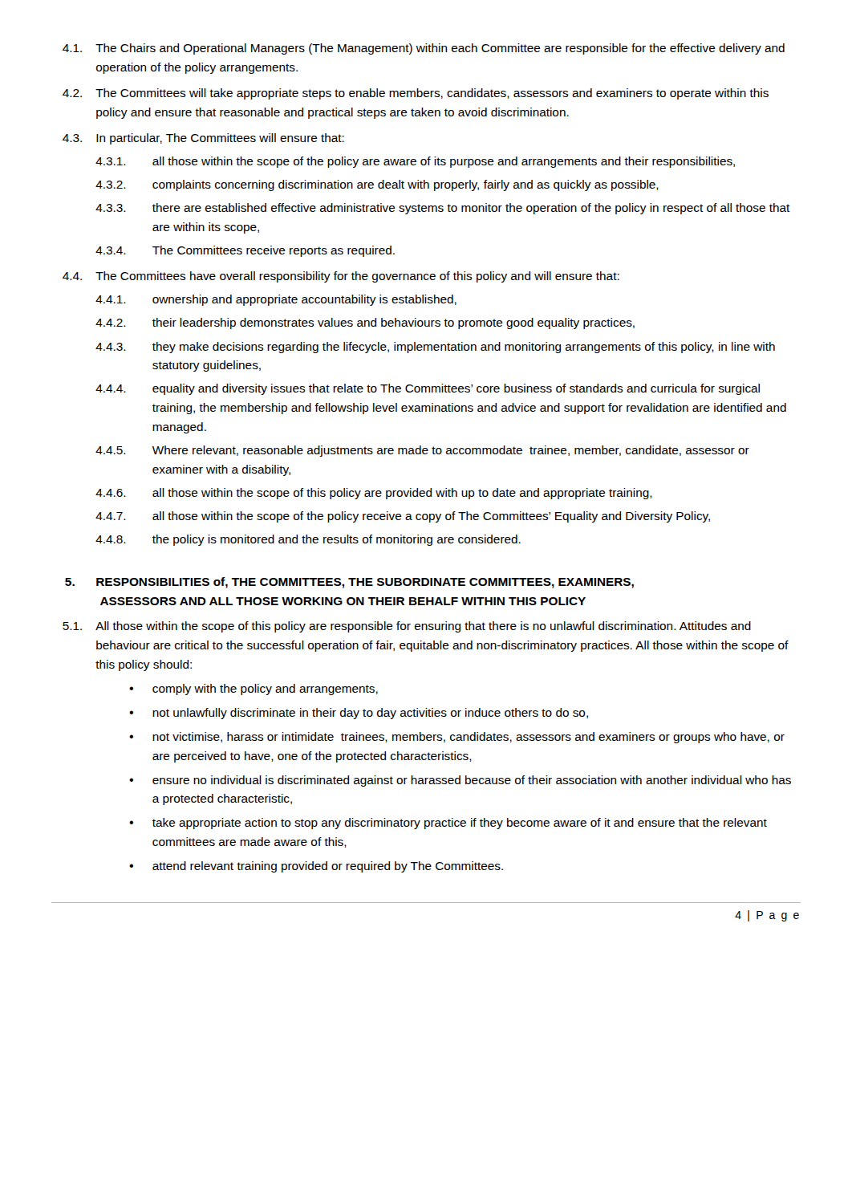4.1. The Chairs and Operational Managers (The Management) within each Committee are responsible for the effective delivery and operation of the policy arrangements.
4.2. The Committees will take appropriate steps to enable members, candidates, assessors and examiners to operate within this policy and ensure that reasonable and practical steps are taken to avoid discrimination.
4.3. In particular, The Committees will ensure that:
4.3.1. all those within the scope of the policy are aware of its purpose and arrangements and their responsibilities,
4.3.2. complaints concerning discrimination are dealt with properly, fairly and as quickly as possible,
4.3.3. there are established effective administrative systems to monitor the operation of the policy in respect of all those that are within its scope,
4.3.4. The Committees receive reports as required.
4.4. The Committees have overall responsibility for the governance of this policy and will ensure that:
4.4.1. ownership and appropriate accountability is established,
4.4.2. their leadership demonstrates values and behaviours to promote good equality practices,
4.4.3. they make decisions regarding the lifecycle, implementation and monitoring arrangements of this policy, in line with statutory guidelines,
4.4.4. equality and diversity issues that relate to The Committees’ core business of standards and curricula for surgical training, the membership and fellowship level examinations and advice and support for revalidation are identified and managed.
4.4.5. Where relevant, reasonable adjustments are made to accommodate trainee, member, candidate, assessor or examiner with a disability,
4.4.6. all those within the scope of this policy are provided with up to date and appropriate training,
4.4.7. all those within the scope of the policy receive a copy of The Committees’ Equality and Diversity Policy,
4.4.8. the policy is monitored and the results of monitoring are considered.
5. RESPONSIBILITIES of, THE COMMITTEES, THE SUBORDINATE COMMITTEES, EXAMINERS, ASSESSORS AND ALL THOSE WORKING ON THEIR BEHALF WITHIN THIS POLICY
5.1. All those within the scope of this policy are responsible for ensuring that there is no unlawful discrimination. Attitudes and behaviour are critical to the successful operation of fair, equitable and non-discriminatory practices. All those within the scope of this policy should:
comply with the policy and arrangements,
not unlawfully discriminate in their day to day activities or induce others to do so,
not victimise, harass or intimidate trainees, members, candidates, assessors and examiners or groups who have, or are perceived to have, one of the protected characteristics,
ensure no individual is discriminated against or harassed because of their association with another individual who has a protected characteristic,
take appropriate action to stop any discriminatory practice if they become aware of it and ensure that the relevant committees are made aware of this,
attend relevant training provided or required by The Committees.
4 | P a g e